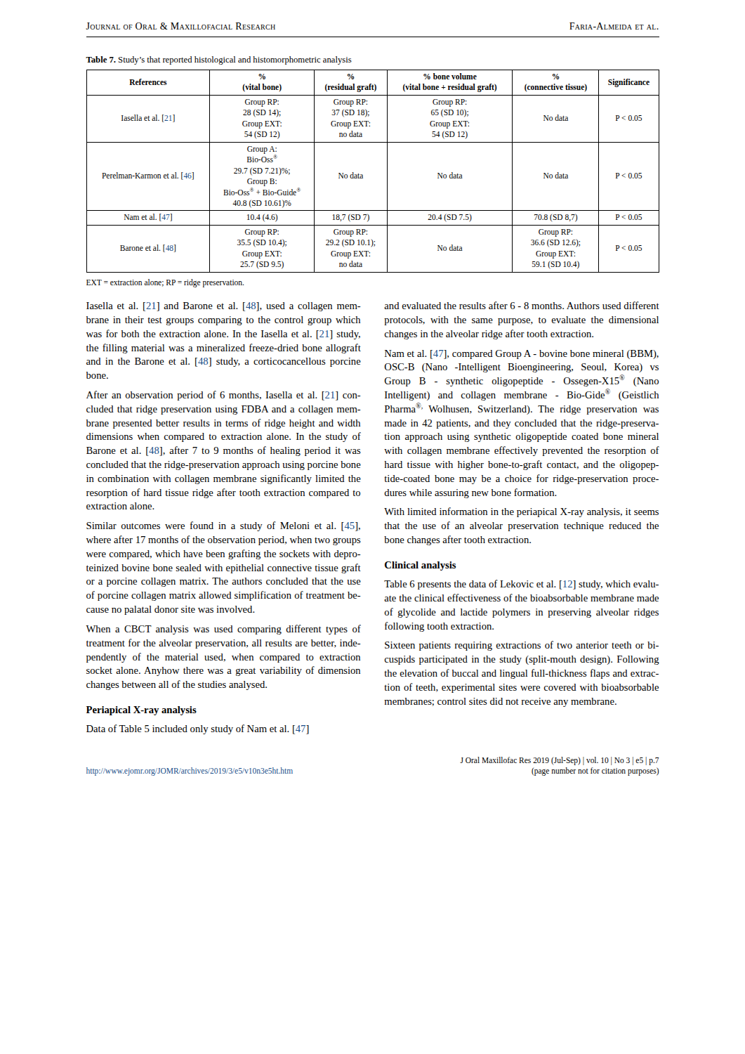Journal of Oral & Maxillofacial Research
Faria-Almeida et al.
Table 7. Study’s that reported histological and histomorphometric analysis
| References | % (vital bone) | % (residual graft) | % bone volume (vital bone + residual graft) | % (connective tissue) | Significance |
| --- | --- | --- | --- | --- | --- |
| Iasella et al. [ 21 ] | Group RP: 28 (SD 14); Group EXT: 54 (SD 12) | Group RP: 37 (SD 18); Group EXT: no data | Group RP: 65 (SD 10); Group EXT: 54 (SD 12) | No data | P < 0.05 |
| Perelman-Karmon et al. [ 46 ] | Group A: Bio-Oss ® 29.7 (SD 7.21)%; Group B: Bio-Oss ® + Bio-Guide ® 40.8 (SD 10.61)% | No data | No data | No data | P < 0.05 |
| Nam et al. [ 47 ] | 10.4 (4.6) | 18,7 (SD 7) | 20.4 (SD 7.5) | 70.8 (SD 8,7) | P < 0.05 |
| Barone et al. [ 48 ] | Group RP: 35.5 (SD 10.4); Group EXT: 25.7 (SD 9.5) | Group RP: 29.2 (SD 10.1); Group EXT: no data | No data | Group RP: 36.6 (SD 12.6); Group EXT: 59.1 (SD 10.4) | P < 0.05 |
EXT = extraction alone; RP = ridge preservation.
Iasella et al. [21] and Barone et al. [48], used a collagen membrane in their test groups comparing to the control group which was for both the extraction alone. In the Iasella et al. [21] study, the filling material was a mineralized freeze-dried bone allograft and in the Barone et al. [48] study, a corticocancellous porcine bone.
After an observation period of 6 months, Iasella et al. [21] concluded that ridge preservation using FDBA and a collagen membrane presented better results in terms of ridge height and width dimensions when compared to extraction alone. In the study of Barone et al. [48], after 7 to 9 months of healing period it was concluded that the ridge-preservation approach using porcine bone in combination with collagen membrane significantly limited the resorption of hard tissue ridge after tooth extraction compared to extraction alone.
Similar outcomes were found in a study of Meloni et al. [45], where after 17 months of the observation period, when two groups were compared, which have been grafting the sockets with deproteinized bovine bone sealed with epithelial connective tissue graft or a porcine collagen matrix. The authors concluded that the use of porcine collagen matrix allowed simplification of treatment because no palatal donor site was involved.
When a CBCT analysis was used comparing different types of treatment for the alveolar preservation, all results are better, independently of the material used, when compared to extraction socket alone. Anyhow there was a great variability of dimension changes between all of the studies analysed.
Periapical X-ray analysis
Data of Table 5 included only study of Nam et al. [47]
and evaluated the results after 6 - 8 months. Authors used different protocols, with the same purpose, to evaluate the dimensional changes in the alveolar ridge after tooth extraction.
Nam et al. [47], compared Group A - bovine bone mineral (BBM), OSC-B (Nano -Intelligent Bioengineering, Seoul, Korea) vs Group B - synthetic oligopeptide - Ossegen-X15® (Nano Intelligent) and collagen membrane - Bio-Gide® (Geistlich Pharma®, Wolhusen, Switzerland). The ridge preservation was made in 42 patients, and they concluded that the ridge-preservation approach using synthetic oligopeptide coated bone mineral with collagen membrane effectively prevented the resorption of hard tissue with higher bone-to-graft contact, and the oligopeptide-coated bone may be a choice for ridge-preservation procedures while assuring new bone formation.
With limited information in the periapical X-ray analysis, it seems that the use of an alveolar preservation technique reduced the bone changes after tooth extraction.
Clinical analysis
Table 6 presents the data of Lekovic et al. [12] study, which evaluate the clinical effectiveness of the bioabsorbable membrane made of glycolide and lactide polymers in preserving alveolar ridges following tooth extraction.
Sixteen patients requiring extractions of two anterior teeth or bicuspids participated in the study (split-mouth design). Following the elevation of buccal and lingual full-thickness flaps and extraction of teeth, experimental sites were covered with bioabsorbable membranes; control sites did not receive any membrane.
http://www.ejomr.org/JOMR/archives/2019/3/e5/v10n3e5ht.htm
J Oral Maxillofac Res 2019 (Jul-Sep) | vol. 10 | No 3 | e5 | p.7
(page number not for citation purposes)